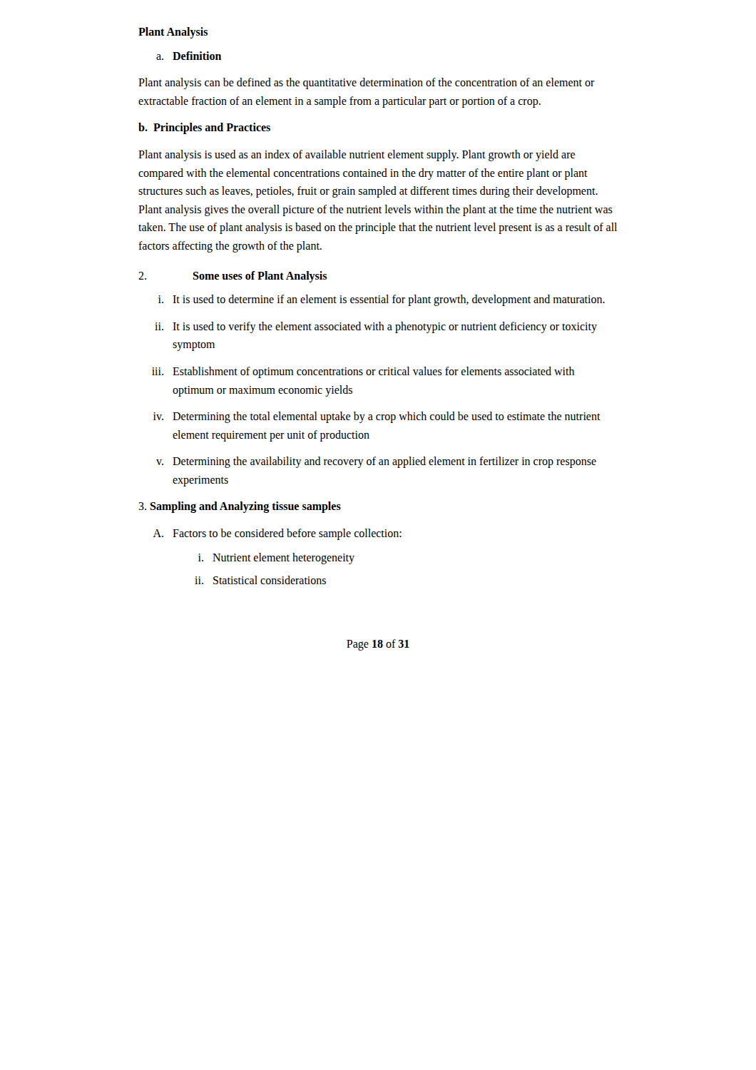Plant Analysis
Definition
Plant analysis can be defined as the quantitative determination of the concentration of an element or extractable fraction of an element in a sample from a particular part or portion of a crop.
b. Principles and Practices
Plant analysis is used as an index of available nutrient element supply. Plant growth or yield are compared with the elemental concentrations contained in the dry matter of the entire plant or plant structures such as leaves, petioles, fruit or grain sampled at different times during their development. Plant analysis gives the overall picture of the nutrient levels within the plant at the time the nutrient was taken. The use of plant analysis is based on the principle that the nutrient level present is as a result of all factors affecting the growth of the plant.
2. Some uses of Plant Analysis
It is used to determine if an element is essential for plant growth, development and maturation.
It is used to verify the element associated with a phenotypic or nutrient deficiency or toxicity symptom
Establishment of optimum concentrations or critical values for elements associated with optimum or maximum economic yields
Determining the total elemental uptake by a crop which could be used to estimate the nutrient element requirement per unit of production
Determining the availability and recovery of an applied element in fertilizer in crop response experiments
3. Sampling and Analyzing tissue samples
Factors to be considered before sample collection:
Nutrient element heterogeneity
Statistical considerations
Page 18 of 31